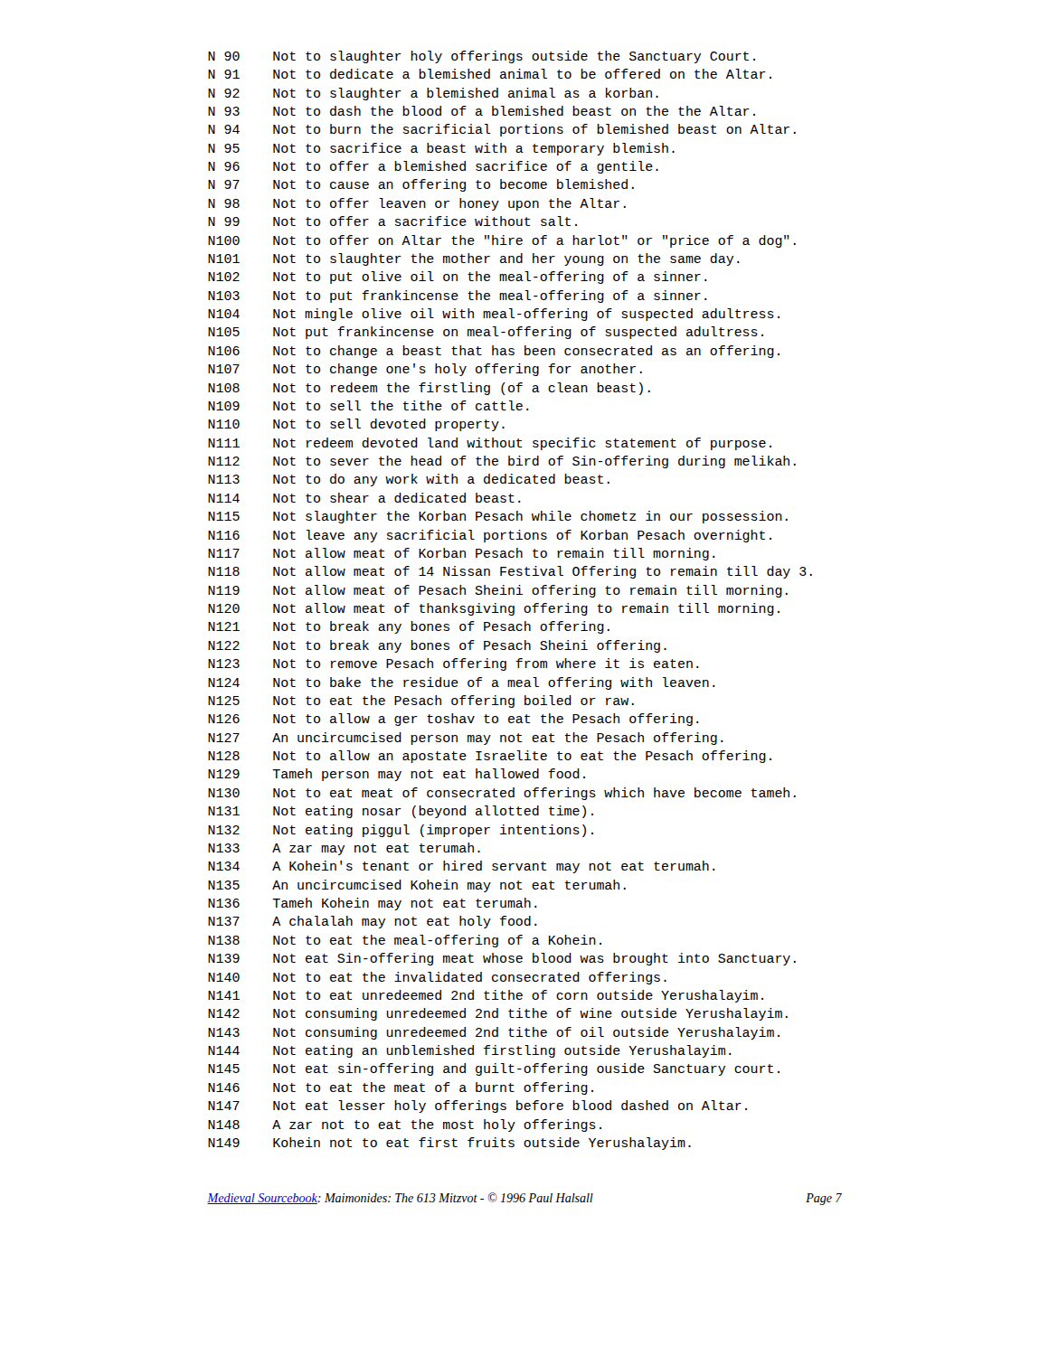N 90    Not to slaughter holy offerings outside the Sanctuary Court.
N 91    Not to dedicate a blemished animal to be offered on the Altar.
N 92    Not to slaughter a blemished animal as a korban.
N 93    Not to dash the blood of a blemished beast on the the Altar.
N 94    Not to burn the sacrificial portions of blemished beast on Altar.
N 95    Not to sacrifice a beast with a temporary blemish.
N 96    Not to offer a blemished sacrifice of a gentile.
N 97    Not to cause an offering to become blemished.
N 98    Not to offer leaven or honey upon the Altar.
N 99    Not to offer a sacrifice without salt.
N100    Not to offer on Altar the "hire of a harlot" or "price of a dog".
N101    Not to slaughter the mother and her young on the same day.
N102    Not to put olive oil on the meal-offering of a sinner.
N103    Not to put frankincense the meal-offering of a sinner.
N104    Not mingle olive oil with meal-offering of suspected adultress.
N105    Not put frankincense on meal-offering of suspected adultress.
N106    Not to change a beast that has been consecrated as an offering.
N107    Not to change one's holy offering for another.
N108    Not to redeem the firstling (of a clean beast).
N109    Not to sell the tithe of cattle.
N110    Not to sell devoted property.
N111    Not redeem devoted land without specific statement of purpose.
N112    Not to sever the head of the bird of Sin-offering during melikah.
N113    Not to do any work with a dedicated beast.
N114    Not to shear a dedicated beast.
N115    Not slaughter the Korban Pesach while chometz in our possession.
N116    Not leave any sacrificial portions of Korban Pesach overnight.
N117    Not allow meat of Korban Pesach to remain till morning.
N118    Not allow meat of 14 Nissan Festival Offering to remain till day 3.
N119    Not allow meat of Pesach Sheini offering to remain till morning.
N120    Not allow meat of thanksgiving offering to remain till morning.
N121    Not to break any bones of Pesach offering.
N122    Not to break any bones of Pesach Sheini offering.
N123    Not to remove Pesach offering from where it is eaten.
N124    Not to bake the residue of a meal offering with leaven.
N125    Not to eat the Pesach offering boiled or raw.
N126    Not to allow a ger toshav to eat the Pesach offering.
N127    An uncircumcised person may not eat the Pesach offering.
N128    Not to allow an apostate Israelite to eat the Pesach offering.
N129    Tameh person may not eat hallowed food.
N130    Not to eat meat of consecrated offerings which have become tameh.
N131    Not eating nosar (beyond allotted time).
N132    Not eating piggul (improper intentions).
N133    A zar may not eat terumah.
N134    A Kohein's tenant or hired servant may not eat terumah.
N135    An uncircumcised Kohein may not eat terumah.
N136    Tameh Kohein may not eat terumah.
N137    A chalalah may not eat holy food.
N138    Not to eat the meal-offering of a Kohein.
N139    Not eat Sin-offering meat whose blood was brought into Sanctuary.
N140    Not to eat the invalidated consecrated offerings.
N141    Not to eat unredeemed 2nd tithe of corn outside Yerushalayim.
N142    Not consuming unredeemed 2nd tithe of wine outside Yerushalayim.
N143    Not consuming unredeemed 2nd tithe of oil outside Yerushalayim.
N144    Not eating an unblemished firstling outside Yerushalayim.
N145    Not eat sin-offering and guilt-offering ouside Sanctuary court.
N146    Not to eat the meat of a burnt offering.
N147    Not eat lesser holy offerings before blood dashed on Altar.
N148    A zar not to eat the most holy offerings.
N149    Kohein not to eat first fruits outside Yerushalayim.
Medieval Sourcebook: Maimonides: The 613 Mitzvot - © 1996 Paul Halsall
Page 7